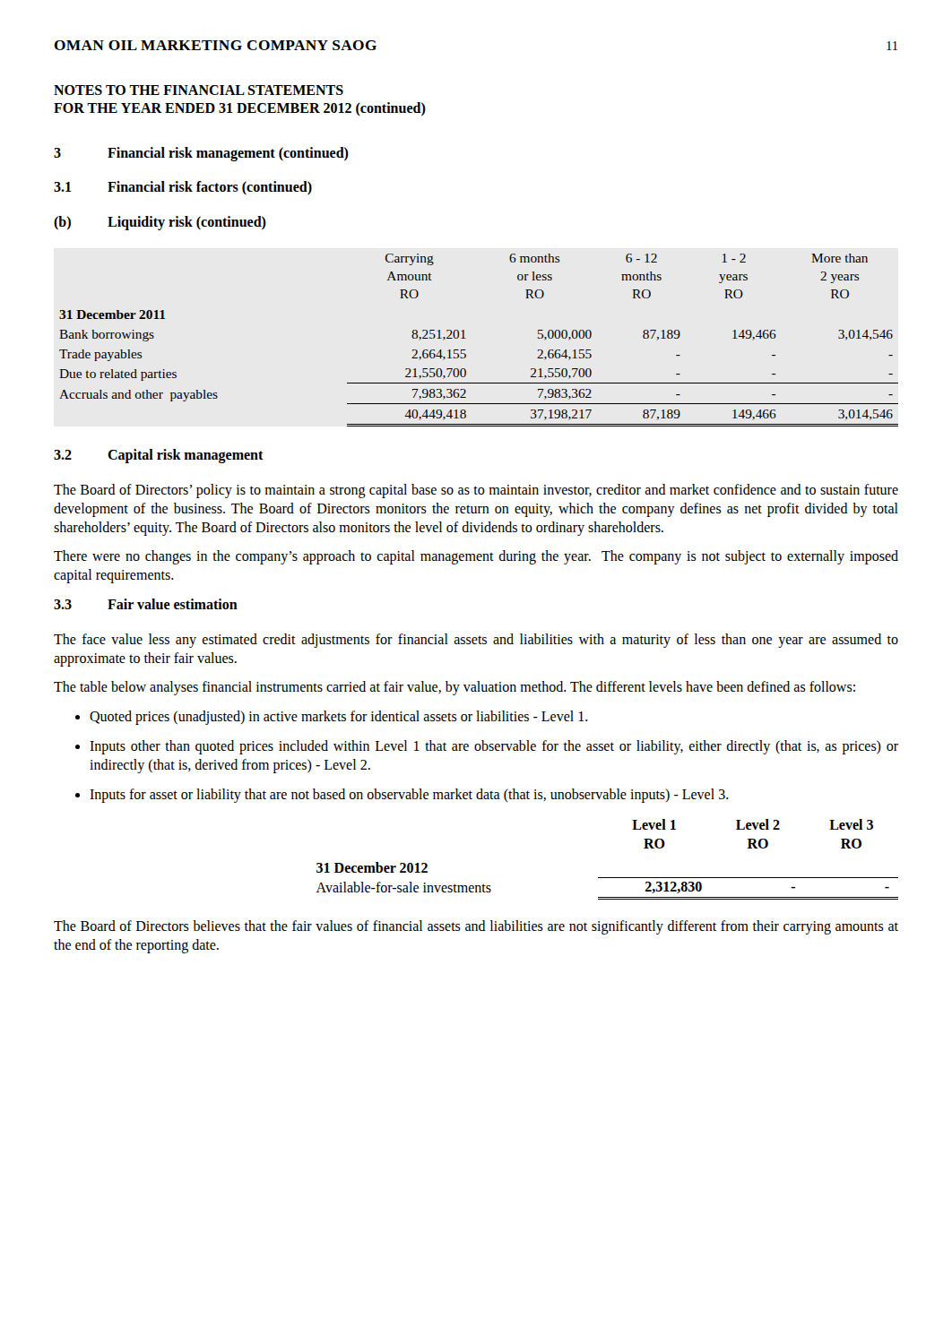OMAN OIL MARKETING COMPANY SAOG 11
NOTES TO THE FINANCIAL STATEMENTS
FOR THE YEAR ENDED 31 DECEMBER 2012 (continued)
3 Financial risk management (continued)
3.1 Financial risk factors (continued)
(b) Liquidity risk (continued)
| | Carrying Amount RO | 6 months or less RO | 6 - 12 months RO | 1 - 2 years RO | More than 2 years RO |
| 31 December 2011 | | | | | |
| Bank borrowings | 8,251,201 | 5,000,000 | 87,189 | 149,466 | 3,014,546 |
| Trade payables | 2,664,155 | 2,664,155 | - | - | - |
| Due to related parties | 21,550,700 | 21,550,700 | - | - | - |
| Accruals and other payables | 7,983,362 | 7,983,362 | - | - | - |
| | 40,449,418 | 37,198,217 | 87,189 | 149,466 | 3,014,546 |
3.2 Capital risk management
The Board of Directors’ policy is to maintain a strong capital base so as to maintain investor, creditor and market confidence and to sustain future development of the business. The Board of Directors monitors the return on equity, which the company defines as net profit divided by total shareholders’ equity. The Board of Directors also monitors the level of dividends to ordinary shareholders.
There were no changes in the company’s approach to capital management during the year. The company is not subject to externally imposed capital requirements.
3.3 Fair value estimation
The face value less any estimated credit adjustments for financial assets and liabilities with a maturity of less than one year are assumed to approximate to their fair values.
The table below analyses financial instruments carried at fair value, by valuation method. The different levels have been defined as follows:
Quoted prices (unadjusted) in active markets for identical assets or liabilities - Level 1.
Inputs other than quoted prices included within Level 1 that are observable for the asset or liability, either directly (that is, as prices) or indirectly (that is, derived from prices) - Level 2.
Inputs for asset or liability that are not based on observable market data (that is, unobservable inputs) - Level 3.
| | Level 1 RO | Level 2 RO | Level 3 RO |
| 31 December 2012 | | | |
| Available-for-sale investments | 2,312,830 | - | - |
The Board of Directors believes that the fair values of financial assets and liabilities are not significantly different from their carrying amounts at the end of the reporting date.